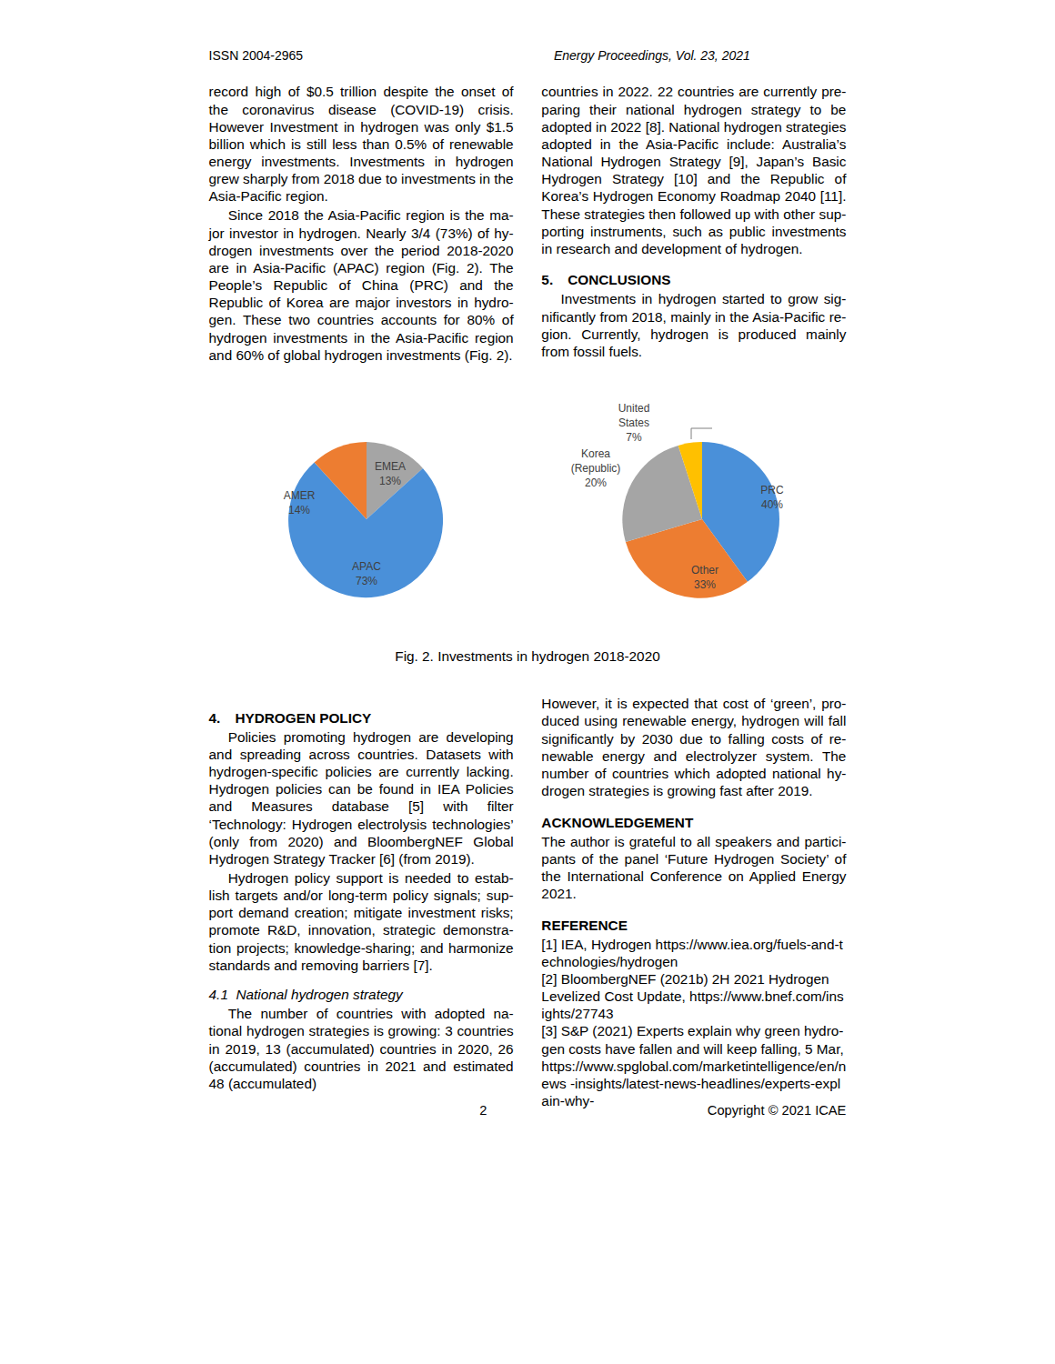ISSN 2004-2965 Energy Proceedings, Vol. 23, 2021
record high of $0.5 trillion despite the onset of the coronavirus disease (COVID-19) crisis. However Investment in hydrogen was only $1.5 billion which is still less than 0.5% of renewable energy investments. Investments in hydrogen grew sharply from 2018 due to investments in the Asia-Pacific region.
Since 2018 the Asia-Pacific region is the major investor in hydrogen. Nearly 3/4 (73%) of hydrogen investments over the period 2018-2020 are in Asia-Pacific (APAC) region (Fig. 2). The People’s Republic of China (PRC) and the Republic of Korea are major investors in hydrogen. These two countries accounts for 80% of hydrogen investments in the Asia-Pacific region and 60% of global hydrogen investments (Fig. 2).
countries in 2022. 22 countries are currently preparing their national hydrogen strategy to be adopted in 2022 [8]. National hydrogen strategies adopted in the Asia-Pacific include: Australia’s National Hydrogen Strategy [9], Japan’s Basic Hydrogen Strategy [10] and the Republic of Korea’s Hydrogen Economy Roadmap 2040 [11]. These strategies then followed up with other supporting instruments, such as public investments in research and development of hydrogen.
5. CONCLUSIONS
Investments in hydrogen started to grow significantly from 2018, mainly in the Asia-Pacific region. Currently, hydrogen is produced mainly from fossil fuels.
EMEA 13% AMER 14% APAC 73%
United States 7% Korea (Republic) 20% PRC 40% Other 33%
Fig. 2. Investments in hydrogen 2018-2020
4. HYDROGEN POLICY
Policies promoting hydrogen are developing and spreading across countries. Datasets with hydrogen-specific policies are currently lacking. Hydrogen policies can be found in IEA Policies and Measures database [5] with filter ‘Technology: Hydrogen electrolysis technologies’ (only from 2020) and BloombergNEF Global Hydrogen Strategy Tracker [6] (from 2019).
Hydrogen policy support is needed to establish targets and/or long-term policy signals; support demand creation; mitigate investment risks; promote R&D, innovation, strategic demonstration projects; knowledge-sharing; and harmonize standards and removing barriers [7].
4.1 National hydrogen strategy
The number of countries with adopted national hydrogen strategies is growing: 3 countries in 2019, 13 (accumulated) countries in 2020, 26 (accumulated) countries in 2021 and estimated 48 (accumulated)
However, it is expected that cost of ‘green’, produced using renewable energy, hydrogen will fall significantly by 2030 due to falling costs of renewable energy and electrolyzer system. The number of countries which adopted national hydrogen strategies is growing fast after 2019.
Acknowledgement
The author is grateful to all speakers and participants of the panel ‘Future Hydrogen Society’ of the International Conference on Applied Energy 2021.
Reference
[1] IEA, Hydrogen https://www.iea.org/fuels-and-technologies/hydrogen
[2] BloombergNEF (2021b) 2H 2021 Hydrogen Levelized Cost Update, https://www.bnef.com/insights/27743
[3] S&P (2021) Experts explain why green hydrogen costs have fallen and will keep falling, 5 Mar, https://www.spglobal.com/marketintelligence/en/news -insights/latest-news-headlines/experts-explain-why-
2 Copyright © 2021 ICAE